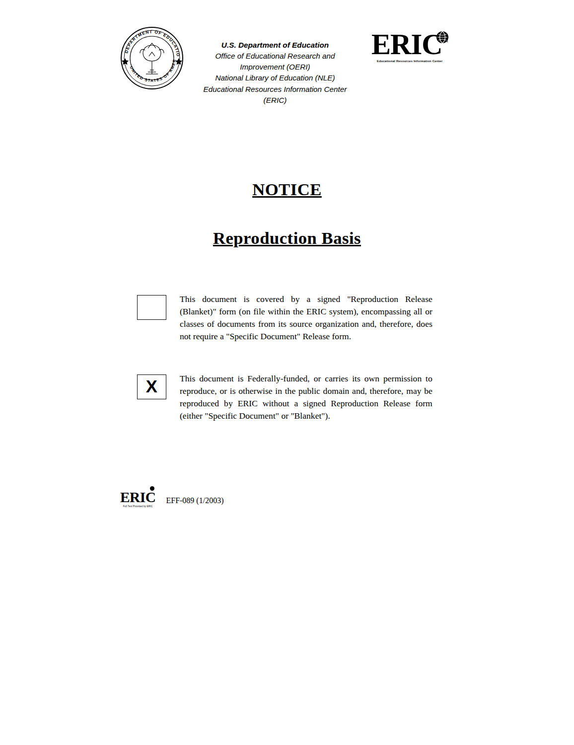DEPARTMENT OF EDUCATION UNITED STATES OF AMERICA
U.S. Department of Education
Office of Educational Research and Improvement (OERI)
National Library of Education (NLE)
Educational Resources Information Center (ERIC)
ERIC™
Educational Resources Information Center
NOTICE
Reproduction Basis
This document is covered by a signed "Reproduction Release (Blanket)" form (on file within the ERIC system), encompassing all or classes of documents from its source organization and, therefore, does not require a "Specific Document" Release form.
X
This document is Federally-funded, or carries its own permission to reproduce, or is otherwise in the public domain and, therefore, may be reproduced by ERIC without a signed Reproduction Release form (either "Specific Document" or "Blanket").
ERIC
Full Text Provided by ERIC
EFF-089 (1/2003)